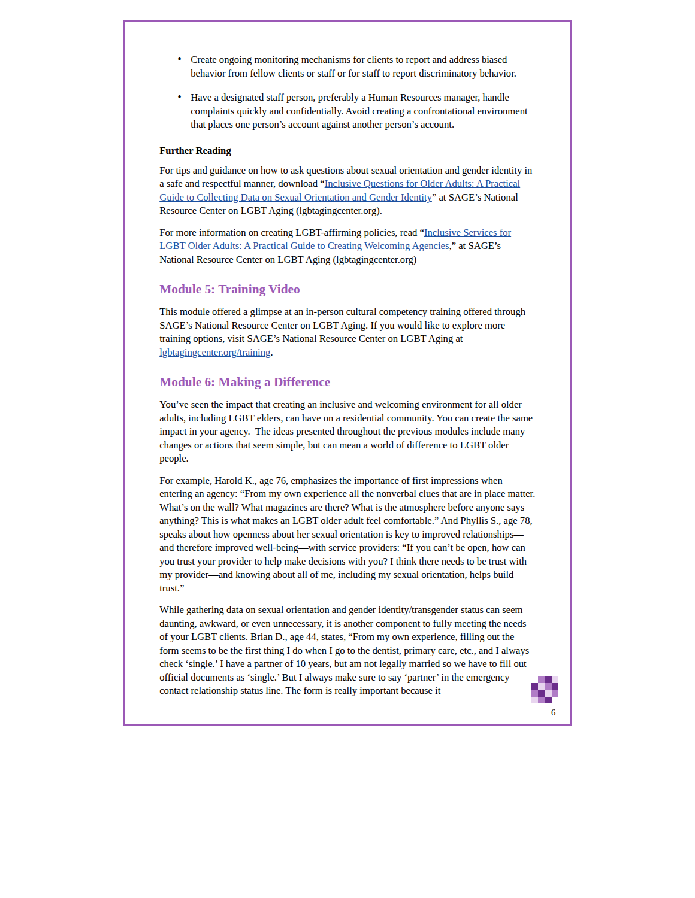Create ongoing monitoring mechanisms for clients to report and address biased behavior from fellow clients or staff or for staff to report discriminatory behavior.
Have a designated staff person, preferably a Human Resources manager, handle complaints quickly and confidentially. Avoid creating a confrontational environment that places one person’s account against another person’s account.
Further Reading
For tips and guidance on how to ask questions about sexual orientation and gender identity in a safe and respectful manner, download “Inclusive Questions for Older Adults: A Practical Guide to Collecting Data on Sexual Orientation and Gender Identity” at SAGE’s National Resource Center on LGBT Aging (lgbtagingcenter.org).
For more information on creating LGBT-affirming policies, read “Inclusive Services for LGBT Older Adults: A Practical Guide to Creating Welcoming Agencies,” at SAGE’s National Resource Center on LGBT Aging (lgbtagingcenter.org)
Module 5: Training Video
This module offered a glimpse at an in-person cultural competency training offered through SAGE’s National Resource Center on LGBT Aging. If you would like to explore more training options, visit SAGE’s National Resource Center on LGBT Aging at lgbtagingcenter.org/training.
Module 6: Making a Difference
You’ve seen the impact that creating an inclusive and welcoming environment for all older adults, including LGBT elders, can have on a residential community. You can create the same impact in your agency. The ideas presented throughout the previous modules include many changes or actions that seem simple, but can mean a world of difference to LGBT older people.
For example, Harold K., age 76, emphasizes the importance of first impressions when entering an agency: “From my own experience all the nonverbal clues that are in place matter. What’s on the wall? What magazines are there? What is the atmosphere before anyone says anything? This is what makes an LGBT older adult feel comfortable.” And Phyllis S., age 78, speaks about how openness about her sexual orientation is key to improved relationships—and therefore improved well-being—with service providers: “If you can’t be open, how can you trust your provider to help make decisions with you? I think there needs to be trust with my provider—and knowing about all of me, including my sexual orientation, helps build trust.”
While gathering data on sexual orientation and gender identity/transgender status can seem daunting, awkward, or even unnecessary, it is another component to fully meeting the needs of your LGBT clients. Brian D., age 44, states, “From my own experience, filling out the form seems to be the first thing I do when I go to the dentist, primary care, etc., and I always check ‘single.’ I have a partner of 10 years, but am not legally married so we have to fill out official documents as ‘single.’ But I always make sure to say ‘partner’ in the emergency contact relationship status line. The form is really important because it
6